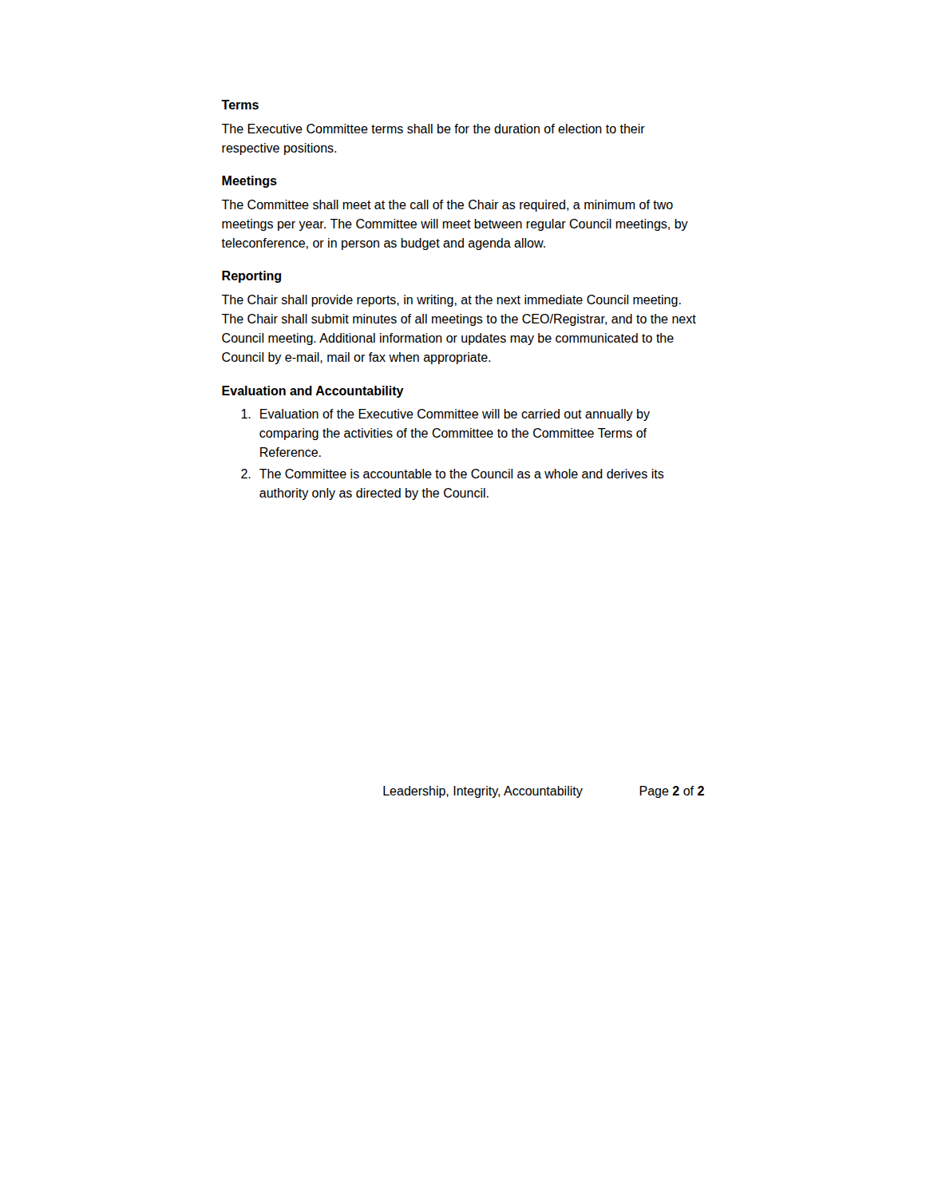Terms
The Executive Committee terms shall be for the duration of election to their respective positions.
Meetings
The Committee shall meet at the call of the Chair as required, a minimum of two meetings per year. The Committee will meet between regular Council meetings, by teleconference, or in person as budget and agenda allow.
Reporting
The Chair shall provide reports, in writing, at the next immediate Council meeting.
The Chair shall submit minutes of all meetings to the CEO/Registrar, and to the next Council meeting. Additional information or updates may be communicated to the Council by e-mail, mail or fax when appropriate.
Evaluation and Accountability
Evaluation of the Executive Committee will be carried out annually by comparing the activities of the Committee to the Committee Terms of Reference.
The Committee is accountable to the Council as a whole and derives its authority only as directed by the Council.
Leadership, Integrity, Accountability Page 2 of 2